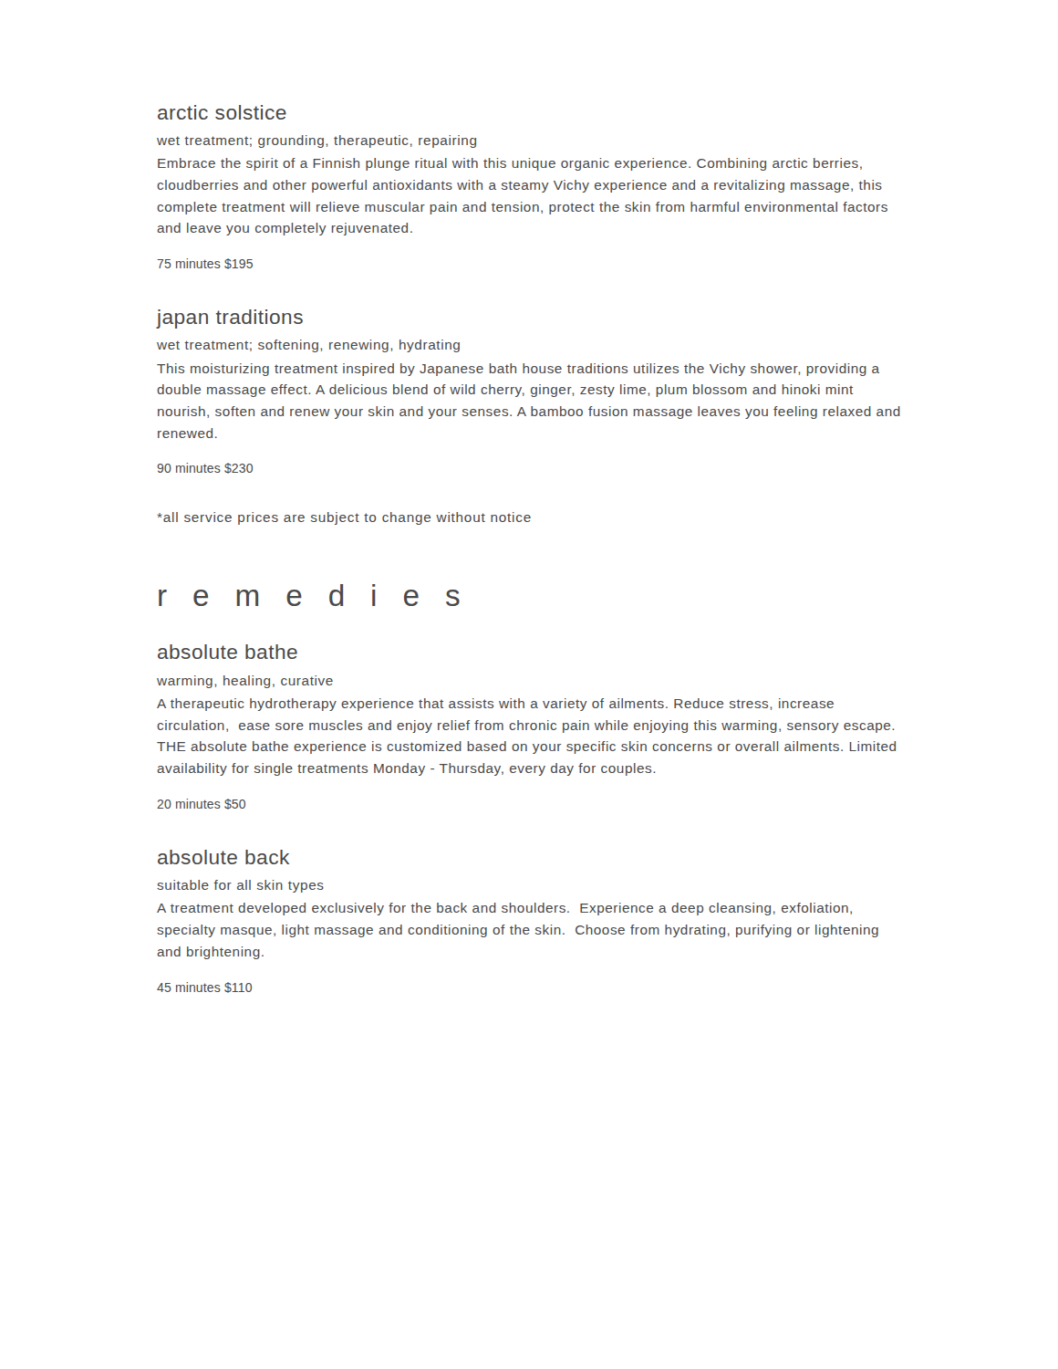arctic solstice
wet treatment; grounding, therapeutic, repairing
Embrace the spirit of a Finnish plunge ritual with this unique organic experience. Combining arctic berries, cloudberries and other powerful antioxidants with a steamy Vichy experience and a revitalizing massage, this complete treatment will relieve muscular pain and tension, protect the skin from harmful environmental factors and leave you completely rejuvenated.
75 minutes $195
japan traditions
wet treatment; softening, renewing, hydrating
This moisturizing treatment inspired by Japanese bath house traditions utilizes the Vichy shower, providing a double massage effect. A delicious blend of wild cherry, ginger, zesty lime, plum blossom and hinoki mint nourish, soften and renew your skin and your senses. A bamboo fusion massage leaves you feeling relaxed and renewed.
90 minutes $230
*all service prices are subject to change without notice
r e m e d i e s
absolute bathe
warming, healing, curative
A therapeutic hydrotherapy experience that assists with a variety of ailments. Reduce stress, increase circulation, ease sore muscles and enjoy relief from chronic pain while enjoying this warming, sensory escape. THE absolute bathe experience is customized based on your specific skin concerns or overall ailments. Limited availability for single treatments Monday - Thursday, every day for couples.
20 minutes $50
absolute back
suitable for all skin types
A treatment developed exclusively for the back and shoulders. Experience a deep cleansing, exfoliation, specialty masque, light massage and conditioning of the skin. Choose from hydrating, purifying or lightening and brightening.
45 minutes $110